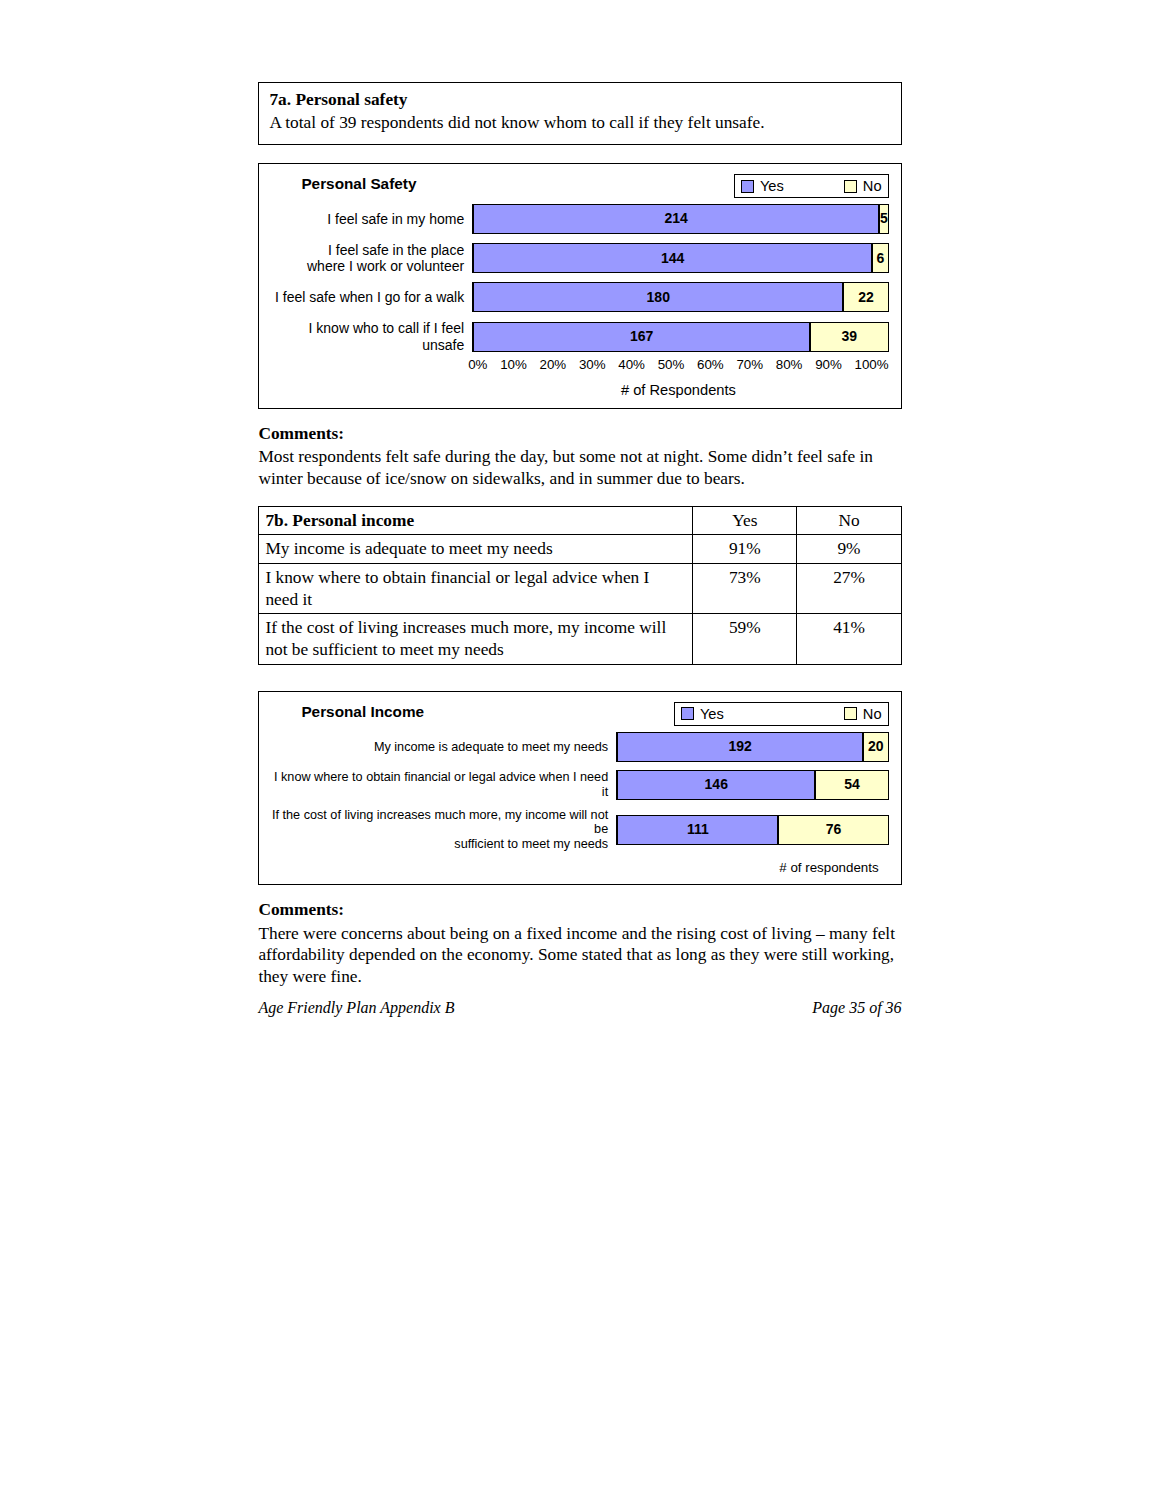7a. Personal safety
A total of 39 respondents did not know whom to call if they felt unsafe.
Personal Safety
Yes
No
I feel safe in my home
214
5
I feel safe in the place
where I work or volunteer
144
6
I feel safe when I go for a walk
180
22
I know who to call if I feel unsafe
167
39
0% 10% 20% 30% 40% 50% 60% 70% 80% 90% 100%
# of Respondents
Comments:
Most respondents felt safe during the day, but some not at night. Some didn’t feel safe in winter because of ice/snow on sidewalks, and in summer due to bears.
| 7b. Personal income | Yes | No |
| --- | --- | --- |
| My income is adequate to meet my needs | 91% | 9% |
| I know where to obtain financial or legal advice when I need it | 73% | 27% |
| If the cost of living increases much more, my income will not be sufficient to meet my needs | 59% | 41% |
Personal Income
Yes
No
My income is adequate to meet my needs
192
20
I know where to obtain financial or legal advice when I need it
146
54
If the cost of living increases much more, my income will not be
sufficient to meet my needs
111
76
# of respondents
Comments:
There were concerns about being on a fixed income and the rising cost of living – many felt affordability depended on the economy. Some stated that as long as they were still working, they were fine.
Age Friendly Plan Appendix B Page 35 of 36